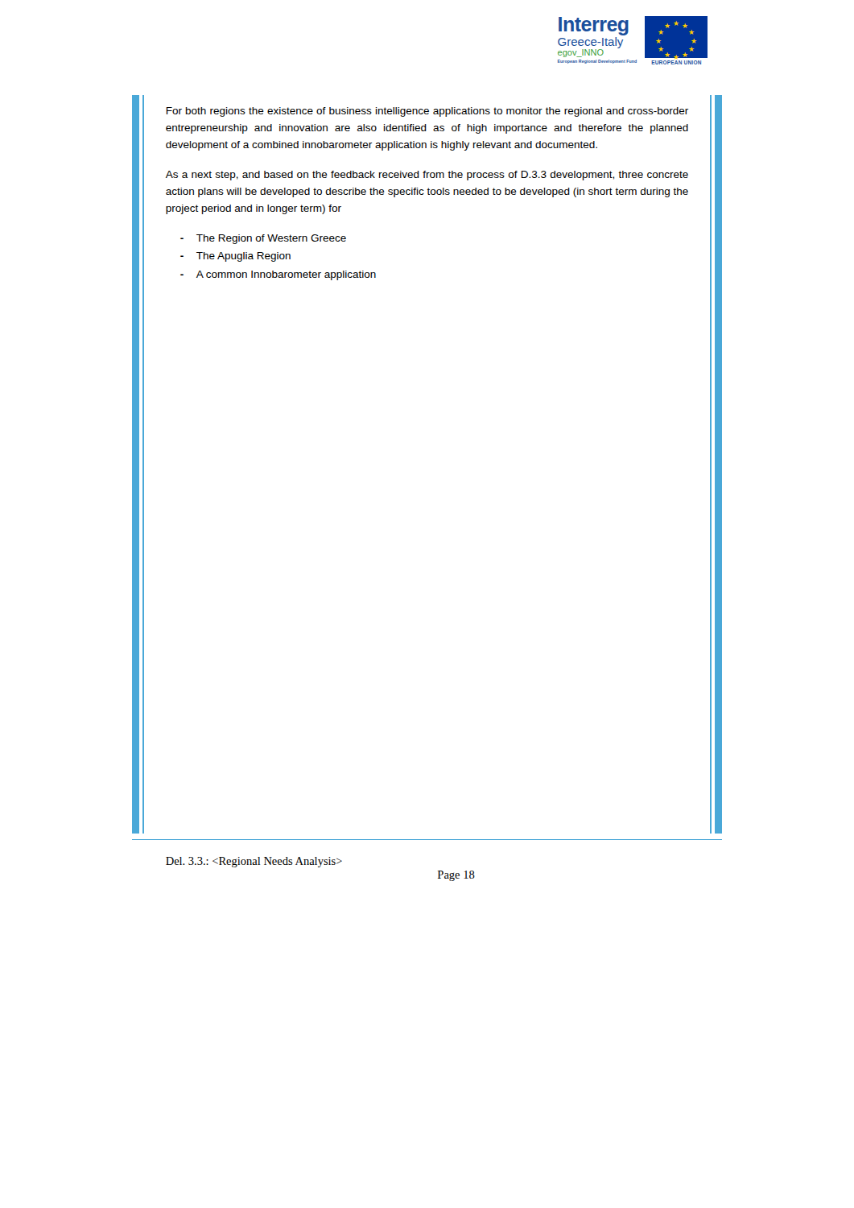Interreg
Greece-Italy
egov_INNO
European Regional Development Fund
★ ★ ★ ★ ★ ★ ★ ★ ★ ★ ★ ★
EUROPEAN UNION
For both regions the existence of business intelligence applications to monitor the regional and cross-border entrepreneurship and innovation are also identified as of high importance and therefore the planned development of a combined innobarometer application is highly relevant and documented.
As a next step, and based on the feedback received from the process of D.3.3 development, three concrete action plans will be developed to describe the specific tools needed to be developed (in short term during the project period and in longer term) for
The Region of Western Greece
The Apuglia Region
A common Innobarometer application
Del. 3.3.: <Regional Needs Analysis>
Page 18